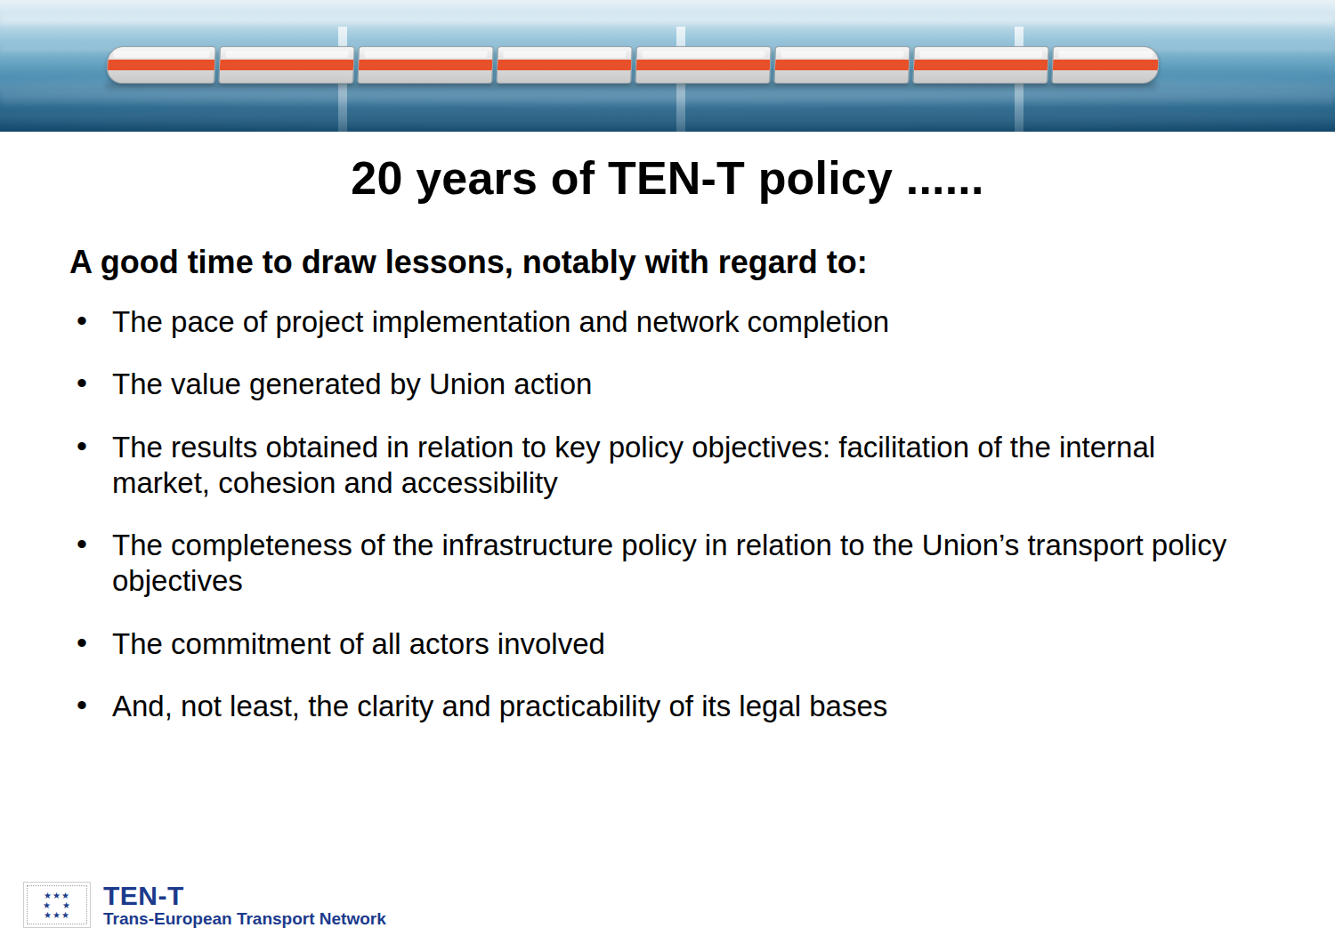20 years of TEN-T policy ......
A good time to draw lessons, notably with regard to:
The pace of project implementation and network completion
The value generated by Union action
The results obtained in relation to key policy objectives: facilitation of the internal market, cohesion and accessibility
The completeness of the infrastructure policy in relation to the Union’s transport policy objectives
The commitment of all actors involved
And, not least, the clarity and practicability of its legal bases
★★★
★ ★
★★★
TEN-T
Trans-European Transport Network